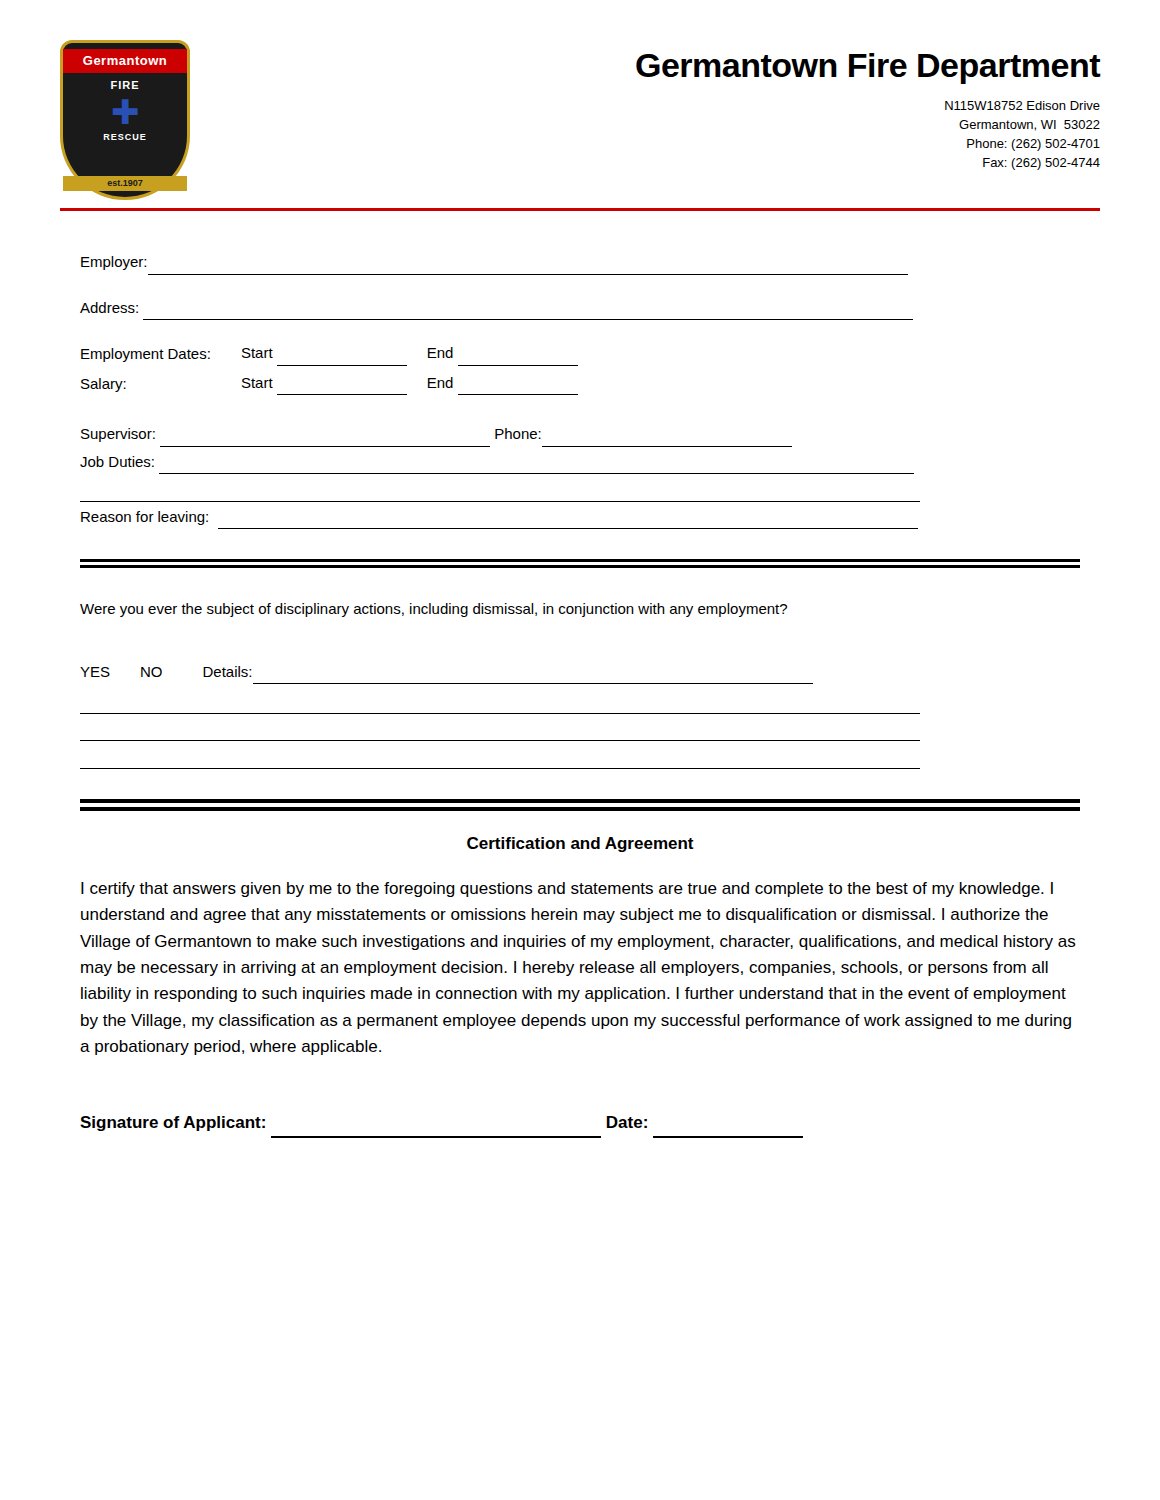Germantown
FIRE
✚
RESCUE
est.1907
Germantown Fire Department
N115W18752 Edison Drive
Germantown, WI 53022
Phone: (262) 502-4701
Fax: (262) 502-4744
Employer:
Address:
| Employment Dates: | Start | End |
| Salary: | Start | End |
Supervisor: Phone:
Job Duties:
Reason for leaving:
Were you ever the subject of disciplinary actions, including dismissal, in conjunction with any employment?
YES NODetails:
Certification and Agreement
I certify that answers given by me to the foregoing questions and statements are true and complete to the best of my knowledge. I understand and agree that any misstatements or omissions herein may subject me to disqualification or dismissal. I authorize the Village of Germantown to make such investigations and inquiries of my employment, character, qualifications, and medical history as may be necessary in arriving at an employment decision. I hereby release all employers, companies, schools, or persons from all liability in responding to such inquiries made in connection with my application. I further understand that in the event of employment by the Village, my classification as a permanent employee depends upon my successful performance of work assigned to me during a probationary period, where applicable.
Signature of Applicant: Date: